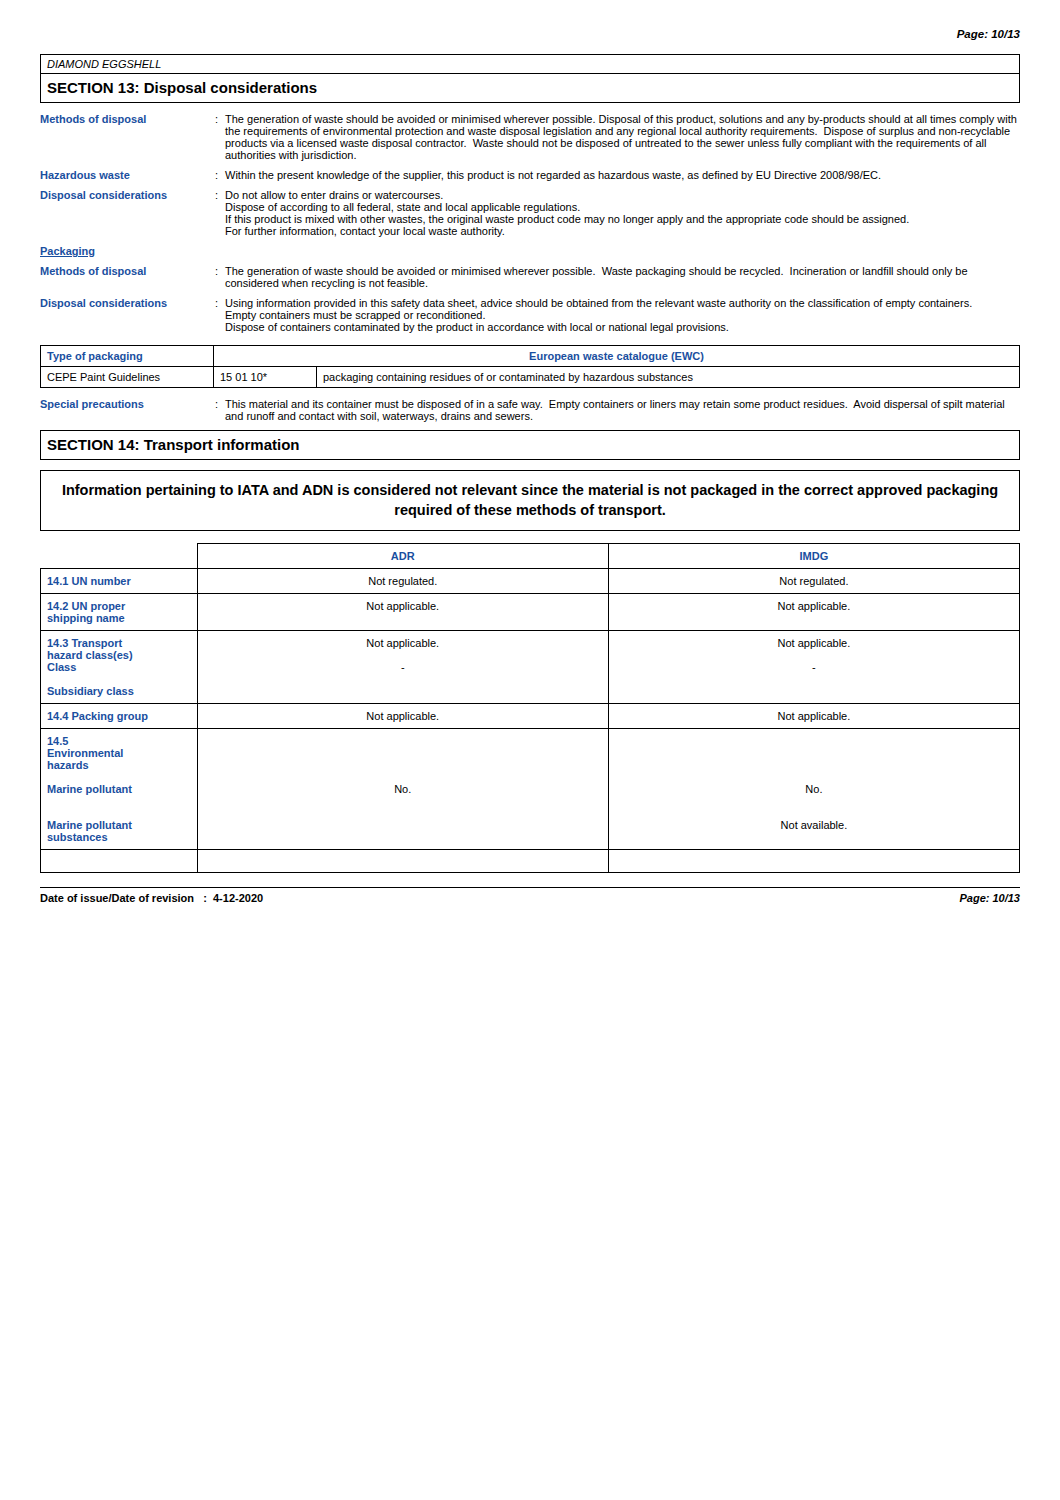Page: 10/13
DIAMOND EGGSHELL
SECTION 13: Disposal considerations
| Methods of disposal | : | The generation of waste should be avoided or minimised wherever possible. Disposal of this product, solutions and any by-products should at all times comply with the requirements of environmental protection and waste disposal legislation and any regional local authority requirements. Dispose of surplus and non-recyclable products via a licensed waste disposal contractor. Waste should not be disposed of untreated to the sewer unless fully compliant with the requirements of all authorities with jurisdiction. |
| Hazardous waste | : | Within the present knowledge of the supplier, this product is not regarded as hazardous waste, as defined by EU Directive 2008/98/EC. |
| Disposal considerations | : | Do not allow to enter drains or watercourses. Dispose of according to all federal, state and local applicable regulations. If this product is mixed with other wastes, the original waste product code may no longer apply and the appropriate code should be assigned. For further information, contact your local waste authority. |
| Packaging |
| Methods of disposal | : | The generation of waste should be avoided or minimised wherever possible. Waste packaging should be recycled. Incineration or landfill should only be considered when recycling is not feasible. |
| Disposal considerations | : | Using information provided in this safety data sheet, advice should be obtained from the relevant waste authority on the classification of empty containers. Empty containers must be scrapped or reconditioned. Dispose of containers contaminated by the product in accordance with local or national legal provisions. |
| Type of packaging | European waste catalogue (EWC) |
| --- | --- |
| CEPE Paint Guidelines | 15 01 10* | packaging containing residues of or contaminated by hazardous substances |
| Special precautions | : | This material and its container must be disposed of in a safe way. Empty containers or liners may retain some product residues. Avoid dispersal of spilt material and runoff and contact with soil, waterways, drains and sewers. |
SECTION 14: Transport information
Information pertaining to IATA and ADN is considered not relevant since the material is not packaged in the correct approved packaging required of these methods of transport.
| | ADR | IMDG |
| --- | --- | --- |
| 14.1 UN number | Not regulated. | Not regulated. |
| 14.2 UN proper shipping name | Not applicable. | Not applicable. |
| 14.3 Transport hazard class(es) Class Subsidiary class | Not applicable. - | Not applicable. - |
| 14.4 Packing group | Not applicable. | Not applicable. |
| 14.5 Environmental hazards Marine pollutant Marine pollutant substances | No. | No. Not available. |
Date of issue/Date of revision : 4-12-2020
Page: 10/13